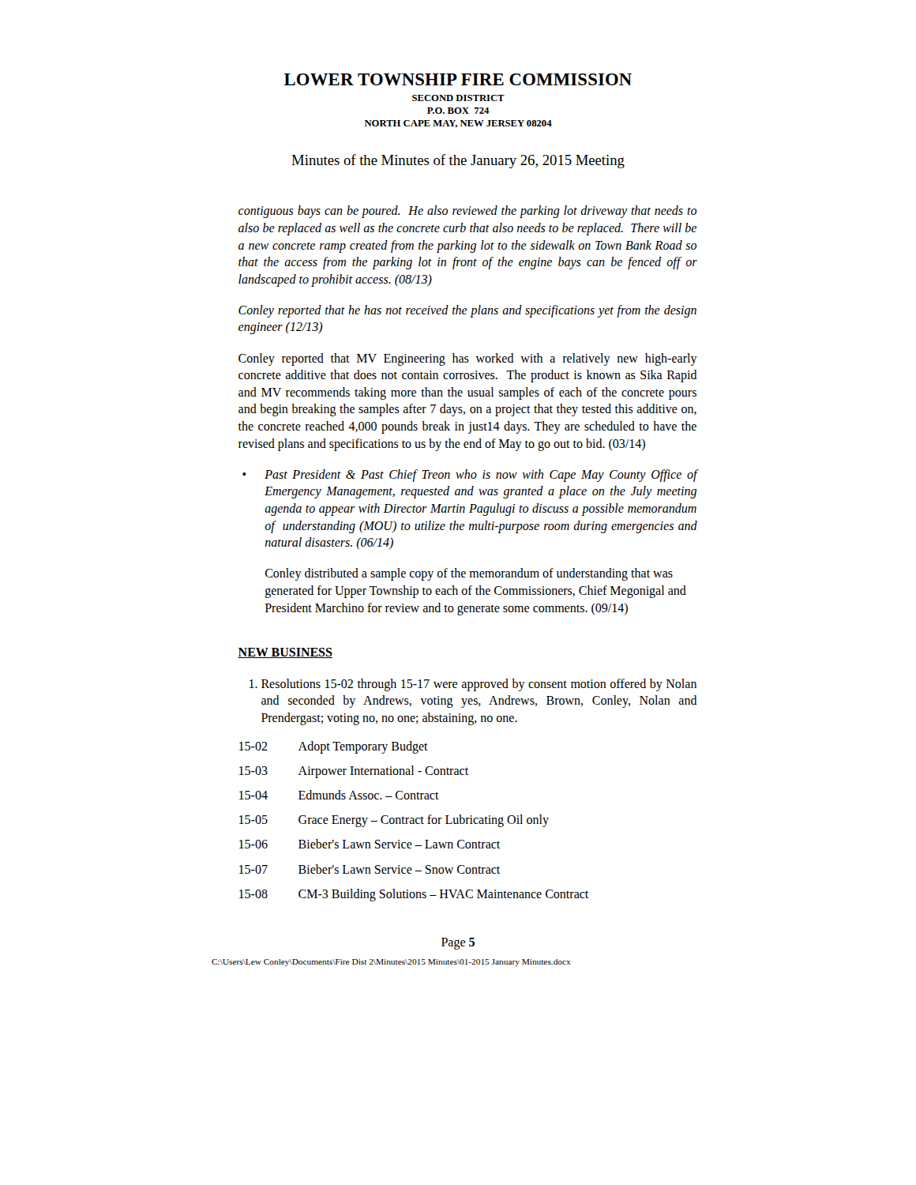LOWER TOWNSHIP FIRE COMMISSION
SECOND DISTRICT
P.O. BOX 724
NORTH CAPE MAY, NEW JERSEY 08204
Minutes of the Minutes of the January 26, 2015 Meeting
contiguous bays can be poured. He also reviewed the parking lot driveway that needs to also be replaced as well as the concrete curb that also needs to be replaced. There will be a new concrete ramp created from the parking lot to the sidewalk on Town Bank Road so that the access from the parking lot in front of the engine bays can be fenced off or landscaped to prohibit access. (08/13)
Conley reported that he has not received the plans and specifications yet from the design engineer (12/13)
Conley reported that MV Engineering has worked with a relatively new high-early concrete additive that does not contain corrosives. The product is known as Sika Rapid and MV recommends taking more than the usual samples of each of the concrete pours and begin breaking the samples after 7 days, on a project that they tested this additive on, the concrete reached 4,000 pounds break in just14 days. They are scheduled to have the revised plans and specifications to us by the end of May to go out to bid. (03/14)
Past President & Past Chief Treon who is now with Cape May County Office of Emergency Management, requested and was granted a place on the July meeting agenda to appear with Director Martin Pagulugi to discuss a possible memorandum of understanding (MOU) to utilize the multi-purpose room during emergencies and natural disasters. (06/14)
Conley distributed a sample copy of the memorandum of understanding that was generated for Upper Township to each of the Commissioners, Chief Megonigal and President Marchino for review and to generate some comments. (09/14)
NEW BUSINESS
Resolutions 15-02 through 15-17 were approved by consent motion offered by Nolan and seconded by Andrews, voting yes, Andrews, Brown, Conley, Nolan and Prendergast; voting no, no one; abstaining, no one.
| 15-02 | Adopt Temporary Budget |
| 15-03 | Airpower International - Contract |
| 15-04 | Edmunds Assoc. – Contract |
| 15-05 | Grace Energy – Contract for Lubricating Oil only |
| 15-06 | Bieber's Lawn Service – Lawn Contract |
| 15-07 | Bieber's Lawn Service – Snow Contract |
| 15-08 | CM-3 Building Solutions – HVAC Maintenance Contract |
Page 5
C:\Users\Lew Conley\Documents\Fire Dist 2\Minutes\2015 Minutes\01-2015 January Minutes.docx